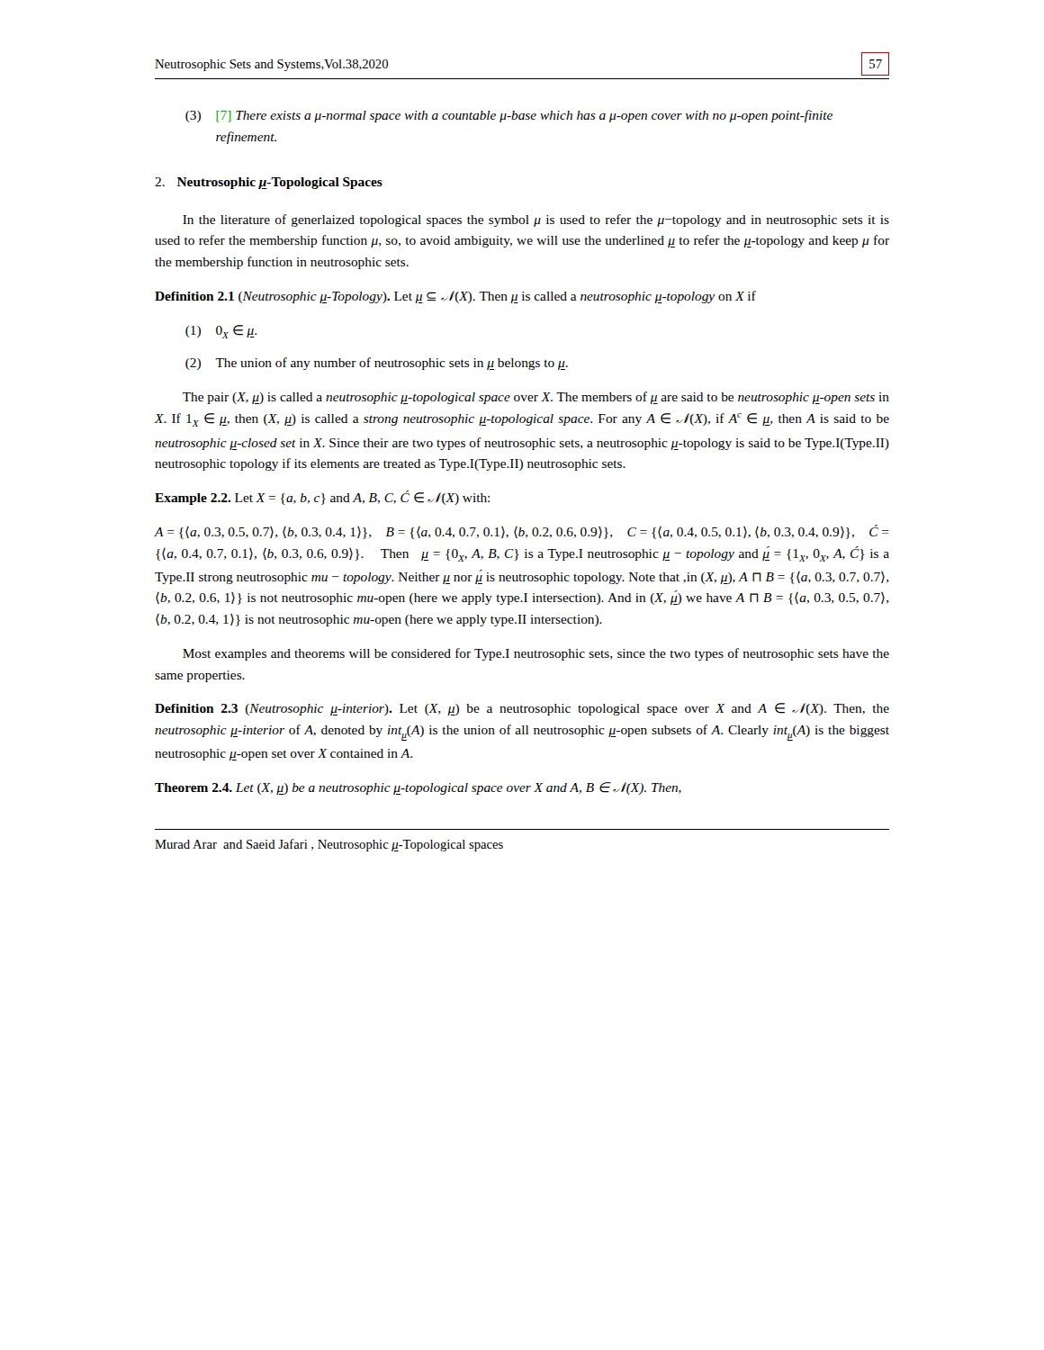Neutrosophic Sets and Systems,Vol.38,2020 57
(3) [7] There exists a μ-normal space with a countable μ-base which has a μ-open cover with no μ-open point-finite refinement.
2. Neutrosophic μ-Topological Spaces
In the literature of generlaized topological spaces the symbol μ is used to refer the μ−topology and in neutrosophic sets it is used to refer the membership function μ, so, to avoid ambiguity, we will use the underlined μ to refer the μ-topology and keep μ for the membership function in neutrosophic sets.
Definition 2.1 (Neutrosophic μ-Topology). Let μ ⊆ 𝒩(X). Then μ is called a neutrosophic μ-topology on X if
(1) 0X ∈ μ.
(2) The union of any number of neutrosophic sets in μ belongs to μ.
The pair (X, μ) is called a neutrosophic μ-topological space over X. The members of μ are said to be neutrosophic μ-open sets in X. If 1X ∈ μ, then (X, μ) is called a strong neutrosophic μ-topological space. For any A ∈ 𝒩(X), if Ac ∈ μ, then A is said to be neutrosophic μ-closed set in X. Since their are two types of neutrosophic sets, a neutrosophic μ-topology is said to be Type.I(Type.II) neutrosophic topology if its elements are treated as Type.I(Type.II) neutrosophic sets.
Example 2.2. Let X = {a, b, c} and A, B, C, Ć ∈ 𝒩(X) with:
A = {⟨a, 0.3, 0.5, 0.7⟩, ⟨b, 0.3, 0.4, 1⟩}, B = {⟨a, 0.4, 0.7, 0.1⟩, ⟨b, 0.2, 0.6, 0.9⟩}, C = {⟨a, 0.4, 0.5, 0.1⟩, ⟨b, 0.3, 0.4, 0.9⟩}, Ć = {⟨a, 0.4, 0.7, 0.1⟩, ⟨b, 0.3, 0.6, 0.9⟩}. Then μ = {0X, A, B, C} is a Type.I neutrosophic μ − topology and μ́ = {1X, 0X, A, Ć} is a Type.II strong neutrosophic mu − topology. Neither μ nor μ́ is neutrosophic topology. Note that ,in (X, μ), A ⊓ B = {⟨a, 0.3, 0.7, 0.7⟩, ⟨b, 0.2, 0.6, 1⟩} is not neutrosophic mu-open (here we apply type.I intersection). And in (X, μ́) we have A ⊓ B = {⟨a, 0.3, 0.5, 0.7⟩, ⟨b, 0.2, 0.4, 1⟩} is not neutrosophic mu-open (here we apply type.II intersection).
Most examples and theorems will be considered for Type.I neutrosophic sets, since the two types of neutrosophic sets have the same properties.
Definition 2.3 (Neutrosophic μ-interior). Let (X, μ) be a neutrosophic topological space over X and A ∈ 𝒩(X). Then, the neutrosophic μ-interior of A, denoted by intμ(A) is the union of all neutrosophic μ-open subsets of A. Clearly intμ(A) is the biggest neutrosophic μ-open set over X contained in A.
Theorem 2.4. Let (X, μ) be a neutrosophic μ-topological space over X and A, B ∈ 𝒩(X). Then,
Murad Arar and Saeid Jafari , Neutrosophic μ-Topological spaces